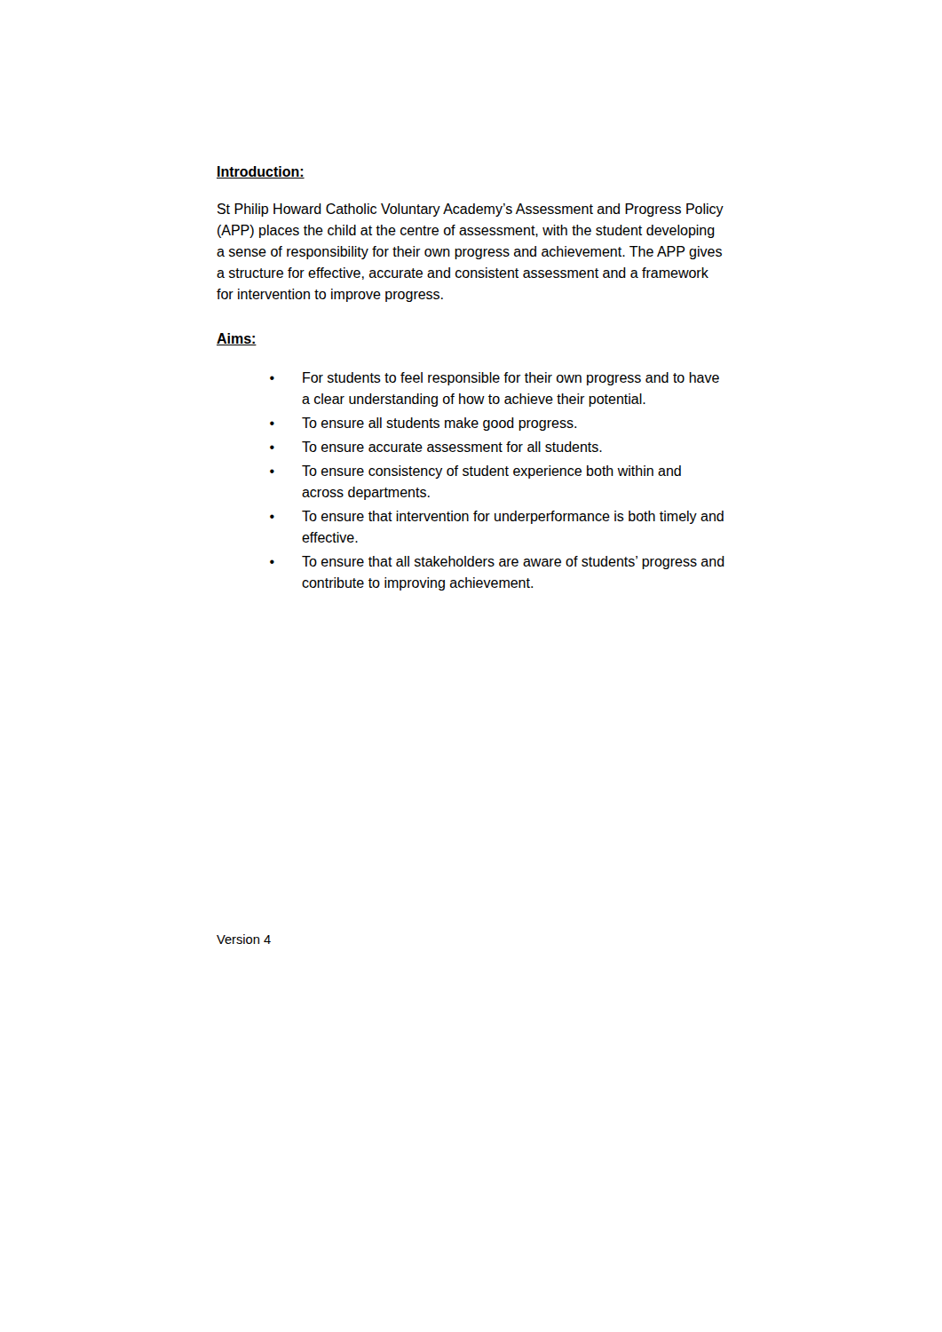Introduction:
St Philip Howard Catholic Voluntary Academy’s Assessment and Progress Policy (APP) places the child at the centre of assessment, with the student developing a sense of responsibility for their own progress and achievement. The APP gives a structure for effective, accurate and consistent assessment and a framework for intervention to improve progress.
Aims:
For students to feel responsible for their own progress and to have a clear understanding of how to achieve their potential.
To ensure all students make good progress.
To ensure accurate assessment for all students.
To ensure consistency of student experience both within and across departments.
To ensure that intervention for underperformance is both timely and effective.
To ensure that all stakeholders are aware of students’ progress and contribute to improving achievement.
Version 4